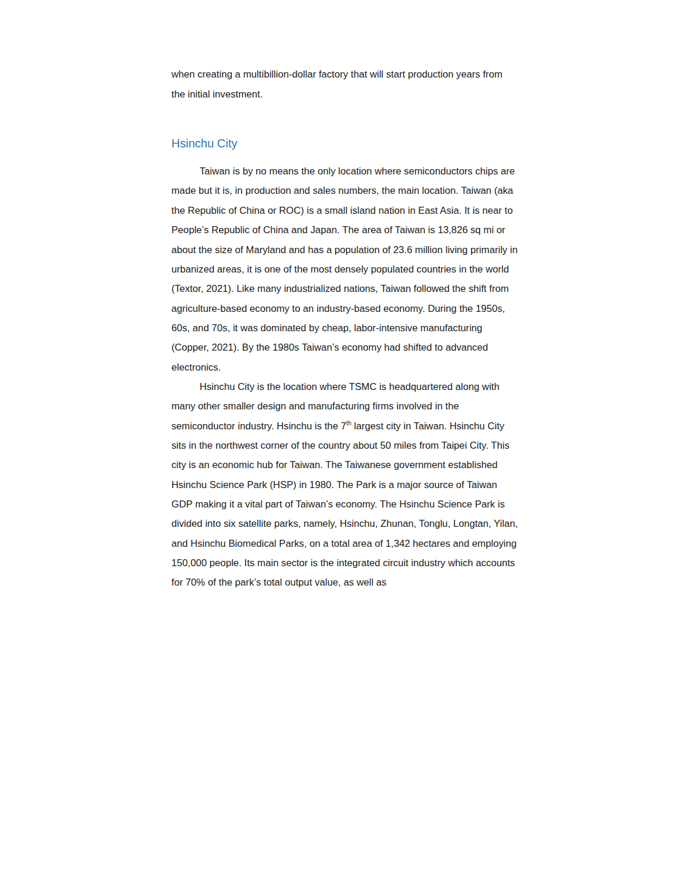when creating a multibillion-dollar factory that will start production years from the initial investment.
Hsinchu City
Taiwan is by no means the only location where semiconductors chips are made but it is, in production and sales numbers, the main location. Taiwan (aka the Republic of China or ROC) is a small island nation in East Asia. It is near to People’s Republic of China and Japan. The area of Taiwan is 13,826 sq mi or about the size of Maryland and has a population of 23.6 million living primarily in urbanized areas, it is one of the most densely populated countries in the world (Textor, 2021). Like many industrialized nations, Taiwan followed the shift from agriculture-based economy to an industry-based economy. During the 1950s, 60s, and 70s, it was dominated by cheap, labor-intensive manufacturing (Copper, 2021). By the 1980s Taiwan’s economy had shifted to advanced electronics.
Hsinchu City is the location where TSMC is headquartered along with many other smaller design and manufacturing firms involved in the semiconductor industry. Hsinchu is the 7th largest city in Taiwan. Hsinchu City sits in the northwest corner of the country about 50 miles from Taipei City. This city is an economic hub for Taiwan. The Taiwanese government established Hsinchu Science Park (HSP) in 1980. The Park is a major source of Taiwan GDP making it a vital part of Taiwan’s economy. The Hsinchu Science Park is divided into six satellite parks, namely, Hsinchu, Zhunan, Tonglu, Longtan, Yilan, and Hsinchu Biomedical Parks, on a total area of 1,342 hectares and employing 150,000 people. Its main sector is the integrated circuit industry which accounts for 70% of the park’s total output value, as well as